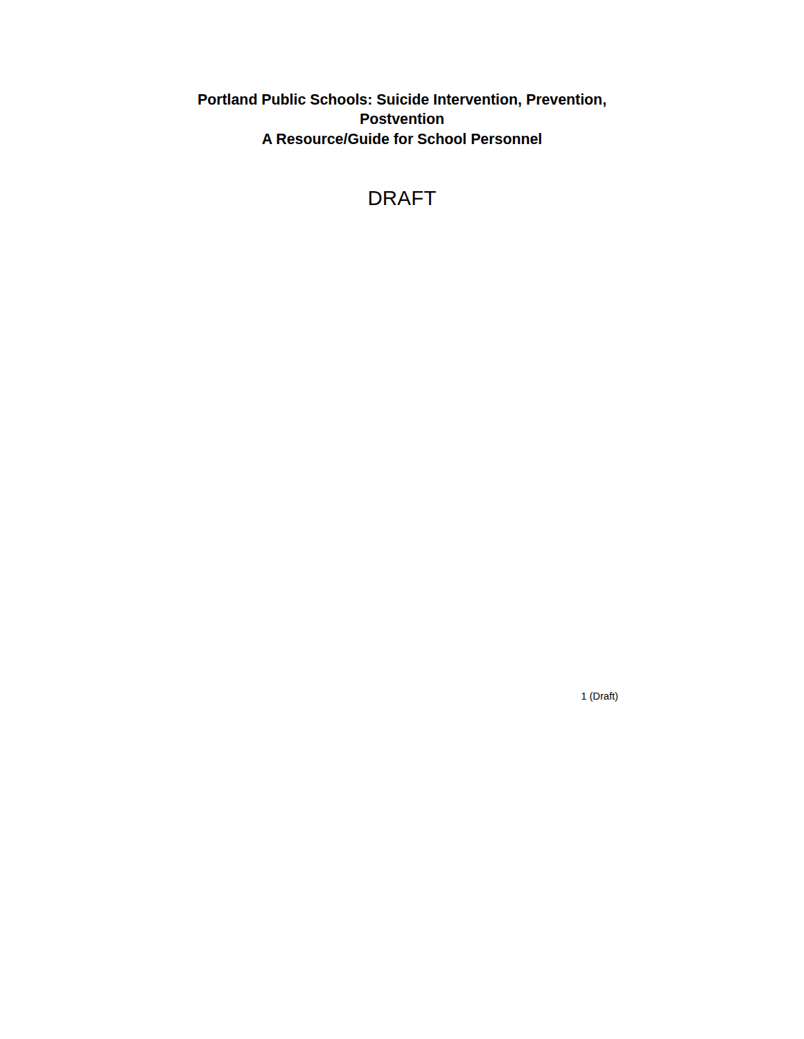Portland Public Schools: Suicide Intervention, Prevention, Postvention
A Resource/Guide for School Personnel
DRAFT
1 (Draft)